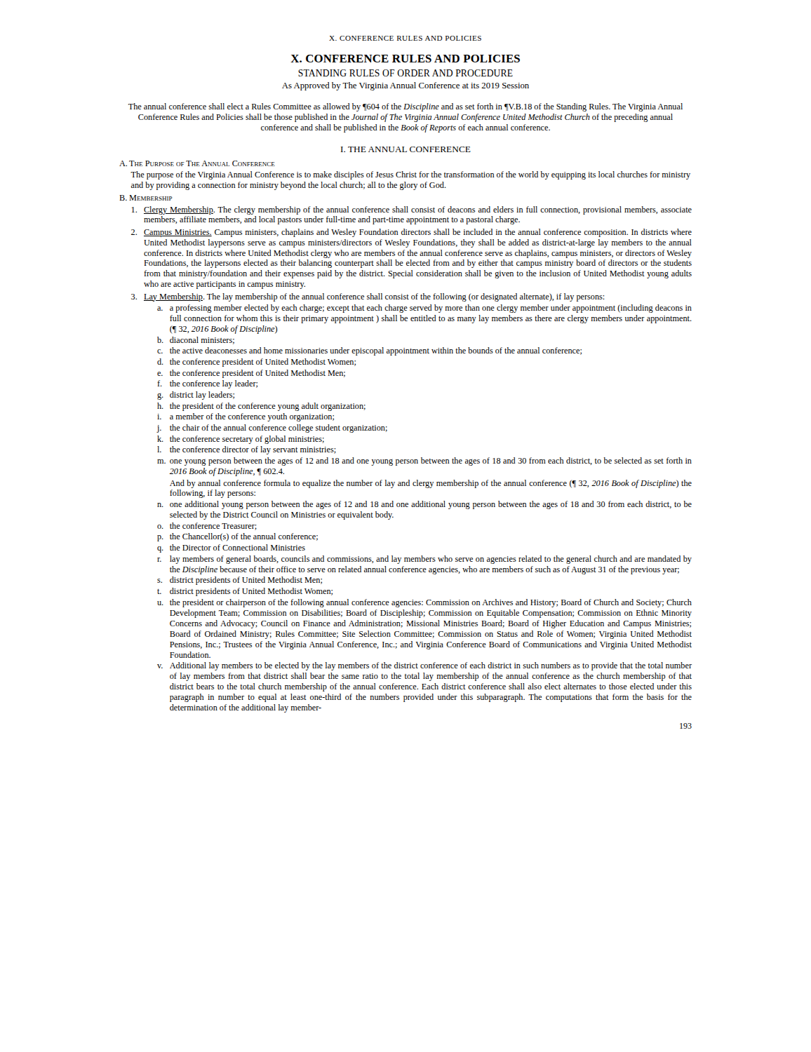X. CONFERENCE RULES AND POLICIES
X. CONFERENCE RULES AND POLICIES
STANDING RULES OF ORDER AND PROCEDURE
As Approved by The Virginia Annual Conference at its 2019 Session
The annual conference shall elect a Rules Committee as allowed by ¶604 of the Discipline and as set forth in ¶V.B.18 of the Standing Rules. The Virginia Annual Conference Rules and Policies shall be those published in the Journal of The Virginia Annual Conference United Methodist Church of the preceding annual conference and shall be published in the Book of Reports of each annual conference.
I. THE ANNUAL CONFERENCE
A. The Purpose of The Annual Conference
The purpose of the Virginia Annual Conference is to make disciples of Jesus Christ for the transformation of the world by equipping its local churches for ministry and by providing a connection for ministry beyond the local church; all to the glory of God.
B. Membership
1. Clergy Membership. The clergy membership of the annual conference shall consist of deacons and elders in full connection, provisional members, associate members, affiliate members, and local pastors under full-time and part-time appointment to a pastoral charge.
2. Campus Ministries. Campus ministers, chaplains and Wesley Foundation directors shall be included in the annual conference composition. In districts where United Methodist laypersons serve as campus ministers/directors of Wesley Foundations, they shall be added as district-at-large lay members to the annual conference. In districts where United Methodist clergy who are members of the annual conference serve as chaplains, campus ministers, or directors of Wesley Foundations, the laypersons elected as their balancing counterpart shall be elected from and by either that campus ministry board of directors or the students from that ministry/foundation and their expenses paid by the district. Special consideration shall be given to the inclusion of United Methodist young adults who are active participants in campus ministry.
3. Lay Membership. The lay membership of the annual conference shall consist of the following (or designated alternate), if lay persons:
a. a professing member elected by each charge; except that each charge served by more than one clergy member under appointment (including deacons in full connection for whom this is their primary appointment ) shall be entitled to as many lay members as there are clergy members under appointment. (¶ 32, 2016 Book of Discipline)
b. diaconal ministers;
c. the active deaconesses and home missionaries under episcopal appointment within the bounds of the annual conference;
d. the conference president of United Methodist Women;
e. the conference president of United Methodist Men;
f. the conference lay leader;
g. district lay leaders;
h. the president of the conference young adult organization;
i. a member of the conference youth organization;
j. the chair of the annual conference college student organization;
k. the conference secretary of global ministries;
l. the conference director of lay servant ministries;
m. one young person between the ages of 12 and 18 and one young person between the ages of 18 and 30 from each district, to be selected as set forth in 2016 Book of Discipline, ¶ 602.4.
And by annual conference formula to equalize the number of lay and clergy membership of the annual conference (¶ 32, 2016 Book of Discipline) the following, if lay persons:
n. one additional young person between the ages of 12 and 18 and one additional young person between the ages of 18 and 30 from each district, to be selected by the District Council on Ministries or equivalent body.
o. the conference Treasurer;
p. the Chancellor(s) of the annual conference;
q. the Director of Connectional Ministries
r. lay members of general boards, councils and commissions, and lay members who serve on agencies related to the general church and are mandated by the Discipline because of their office to serve on related annual conference agencies, who are members of such as of August 31 of the previous year;
s. district presidents of United Methodist Men;
t. district presidents of United Methodist Women;
u. the president or chairperson of the following annual conference agencies: Commission on Archives and History; Board of Church and Society; Church Development Team; Commission on Disabilities; Board of Discipleship; Commission on Equitable Compensation; Commission on Ethnic Minority Concerns and Advocacy; Council on Finance and Administration; Missional Ministries Board; Board of Higher Education and Campus Ministries; Board of Ordained Ministry; Rules Committee; Site Selection Committee; Commission on Status and Role of Women; Virginia United Methodist Pensions, Inc.; Trustees of the Virginia Annual Conference, Inc.; and Virginia Conference Board of Communications and Virginia United Methodist Foundation.
v. Additional lay members to be elected by the lay members of the district conference of each district in such numbers as to provide that the total number of lay members from that district shall bear the same ratio to the total lay membership of the annual conference as the church membership of that district bears to the total church membership of the annual conference. Each district conference shall also elect alternates to those elected under this paragraph in number to equal at least one-third of the numbers provided under this subparagraph. The computations that form the basis for the determination of the additional lay member-
193